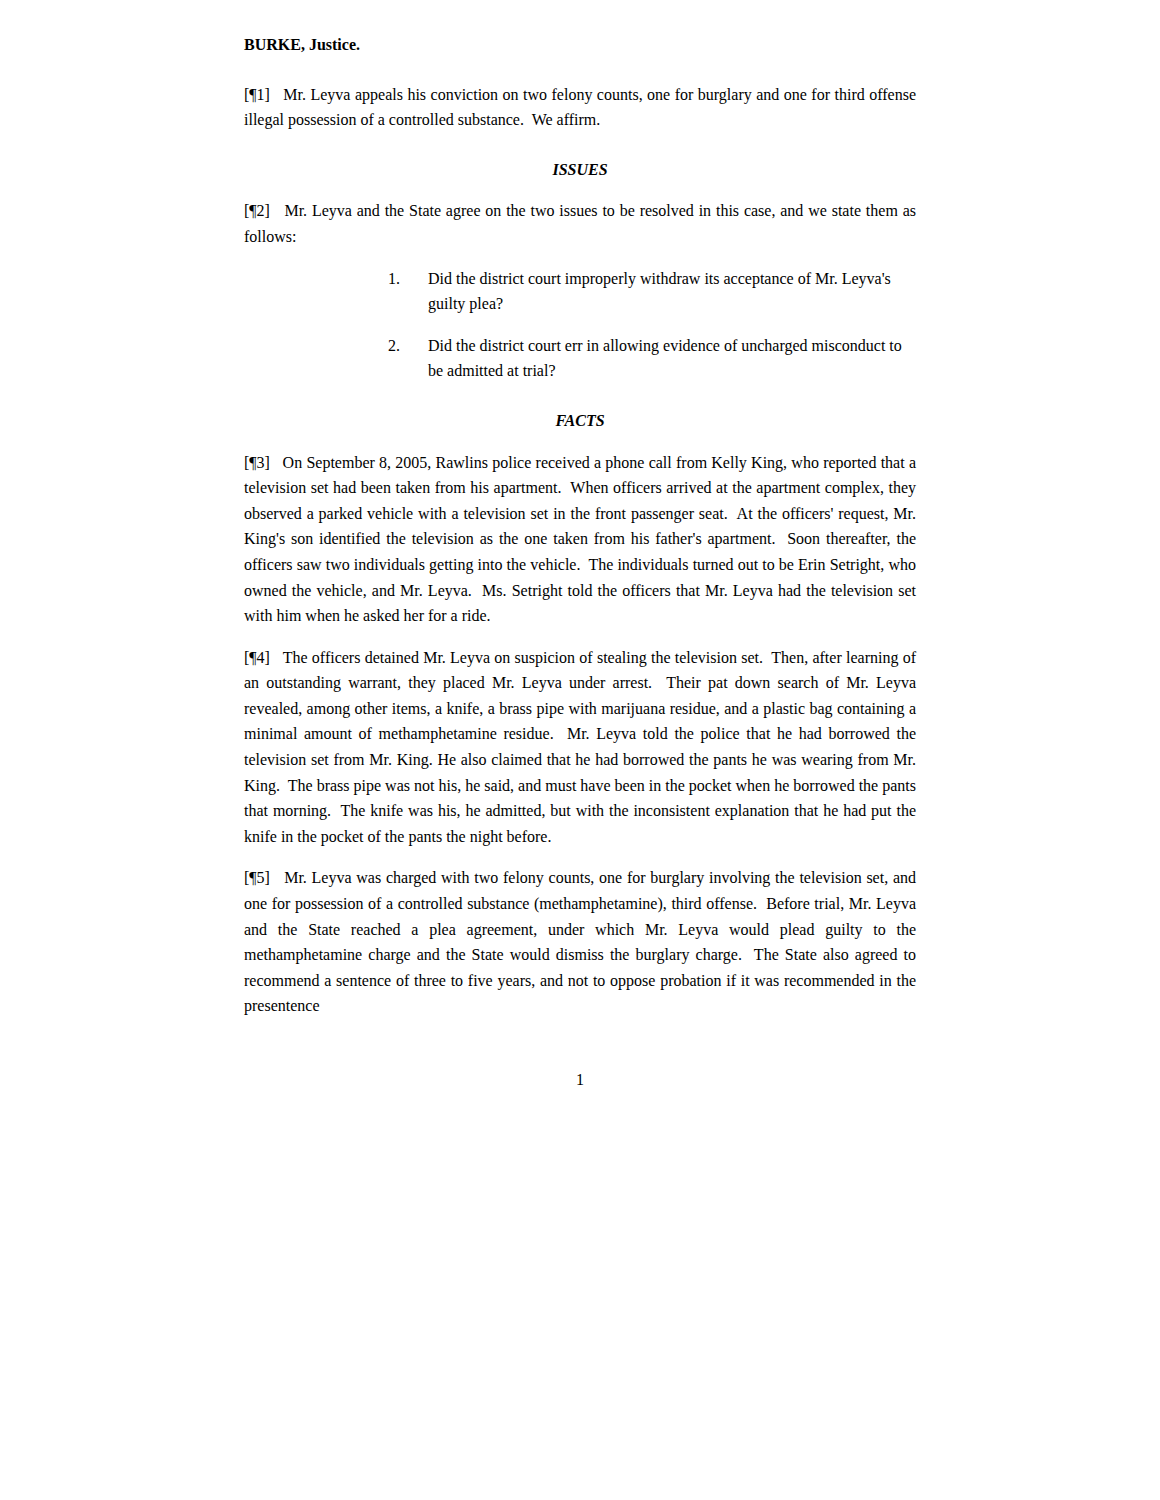BURKE, Justice.
[¶1] Mr. Leyva appeals his conviction on two felony counts, one for burglary and one for third offense illegal possession of a controlled substance. We affirm.
ISSUES
[¶2] Mr. Leyva and the State agree on the two issues to be resolved in this case, and we state them as follows:
Did the district court improperly withdraw its acceptance of Mr. Leyva's guilty plea?
Did the district court err in allowing evidence of uncharged misconduct to be admitted at trial?
FACTS
[¶3] On September 8, 2005, Rawlins police received a phone call from Kelly King, who reported that a television set had been taken from his apartment. When officers arrived at the apartment complex, they observed a parked vehicle with a television set in the front passenger seat. At the officers' request, Mr. King's son identified the television as the one taken from his father's apartment. Soon thereafter, the officers saw two individuals getting into the vehicle. The individuals turned out to be Erin Setright, who owned the vehicle, and Mr. Leyva. Ms. Setright told the officers that Mr. Leyva had the television set with him when he asked her for a ride.
[¶4] The officers detained Mr. Leyva on suspicion of stealing the television set. Then, after learning of an outstanding warrant, they placed Mr. Leyva under arrest. Their pat down search of Mr. Leyva revealed, among other items, a knife, a brass pipe with marijuana residue, and a plastic bag containing a minimal amount of methamphetamine residue. Mr. Leyva told the police that he had borrowed the television set from Mr. King. He also claimed that he had borrowed the pants he was wearing from Mr. King. The brass pipe was not his, he said, and must have been in the pocket when he borrowed the pants that morning. The knife was his, he admitted, but with the inconsistent explanation that he had put the knife in the pocket of the pants the night before.
[¶5] Mr. Leyva was charged with two felony counts, one for burglary involving the television set, and one for possession of a controlled substance (methamphetamine), third offense. Before trial, Mr. Leyva and the State reached a plea agreement, under which Mr. Leyva would plead guilty to the methamphetamine charge and the State would dismiss the burglary charge. The State also agreed to recommend a sentence of three to five years, and not to oppose probation if it was recommended in the presentence
1